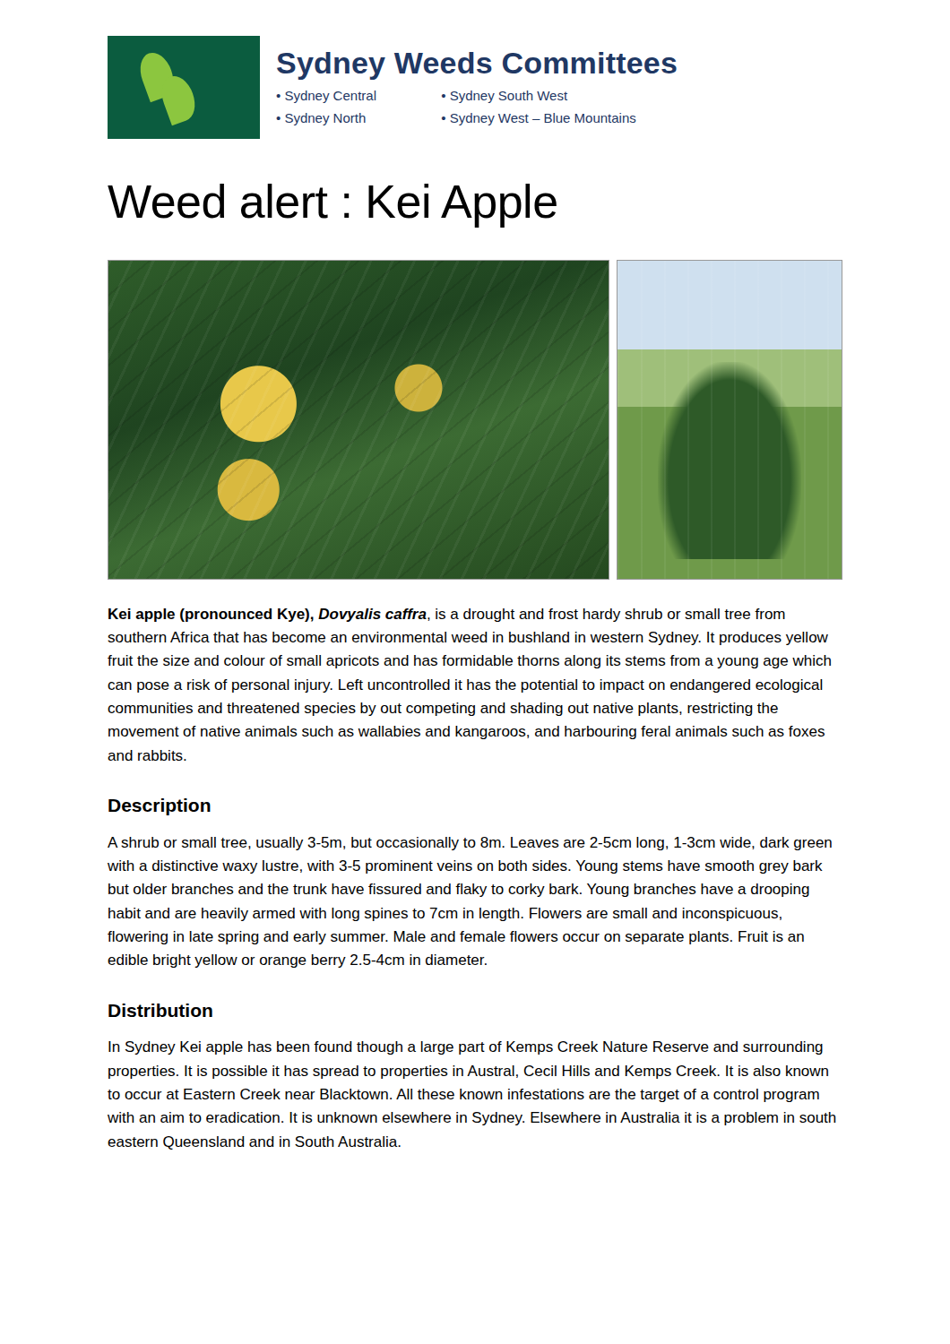Sydney Weeds Committees
Sydney Central Sydney South West Sydney North Sydney West – Blue Mountains
Weed alert : Kei Apple
Kei apple (pronounced Kye), Dovyalis caffra, is a drought and frost hardy shrub or small tree from southern Africa that has become an environmental weed in bushland in western Sydney. It produces yellow fruit the size and colour of small apricots and has formidable thorns along its stems from a young age which can pose a risk of personal injury. Left uncontrolled it has the potential to impact on endangered ecological communities and threatened species by out competing and shading out native plants, restricting the movement of native animals such as wallabies and kangaroos, and harbouring feral animals such as foxes and rabbits.
Description
A shrub or small tree, usually 3-5m, but occasionally to 8m. Leaves are 2-5cm long, 1-3cm wide, dark green with a distinctive waxy lustre, with 3-5 prominent veins on both sides. Young stems have smooth grey bark but older branches and the trunk have fissured and flaky to corky bark. Young branches have a drooping habit and are heavily armed with long spines to 7cm in length. Flowers are small and inconspicuous, flowering in late spring and early summer. Male and female flowers occur on separate plants. Fruit is an edible bright yellow or orange berry 2.5-4cm in diameter.
Distribution
In Sydney Kei apple has been found though a large part of Kemps Creek Nature Reserve and surrounding properties. It is possible it has spread to properties in Austral, Cecil Hills and Kemps Creek. It is also known to occur at Eastern Creek near Blacktown. All these known infestations are the target of a control program with an aim to eradication. It is unknown elsewhere in Sydney. Elsewhere in Australia it is a problem in south eastern Queensland and in South Australia.